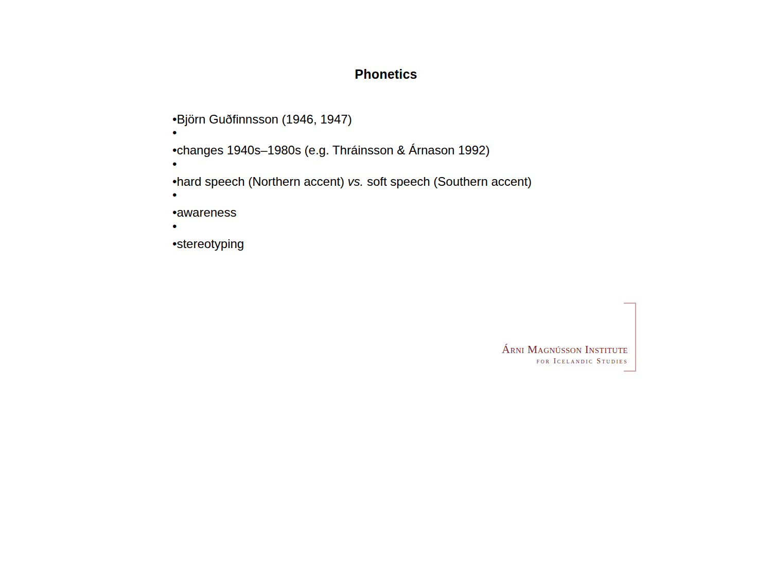Phonetics
Björn Guðfinnsson (1946, 1947)
changes 1940s–1980s (e.g. Thráinsson & Árnason 1992)
hard speech (Northern accent) vs. soft speech (Southern accent)
awareness
stereotyping
Árni Magnússon Institute
for Icelandic Studies